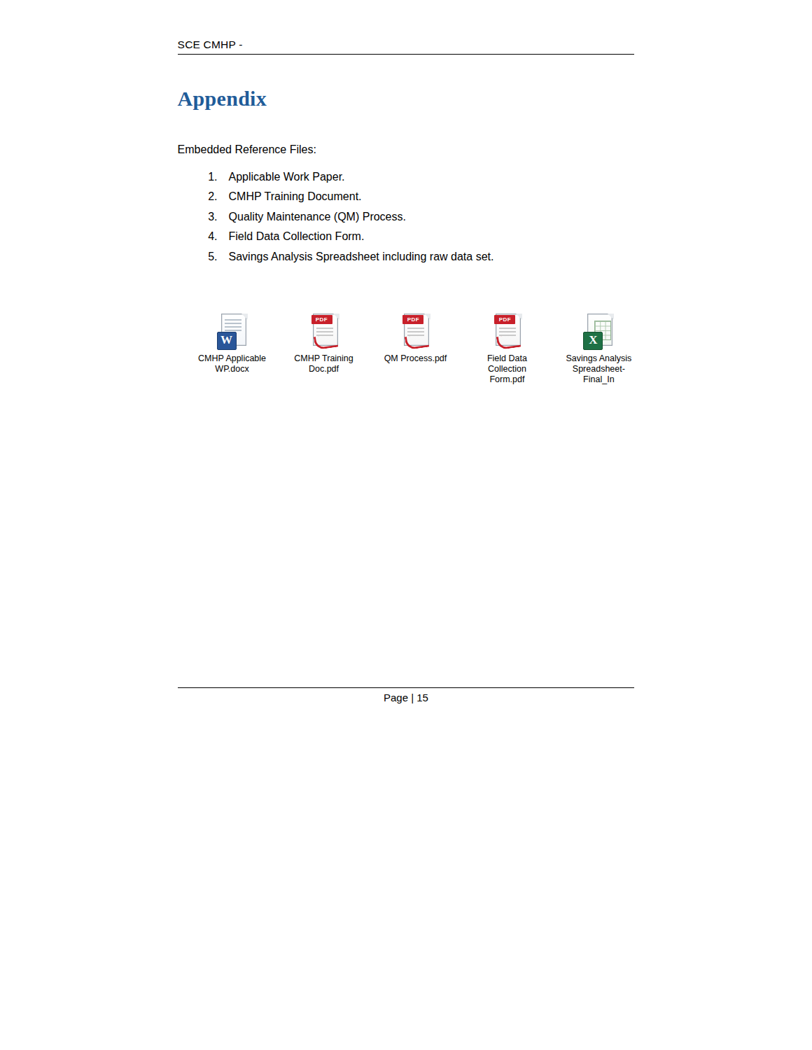SCE CMHP -
Appendix
Embedded Reference Files:
Applicable Work Paper.
CMHP Training Document.
Quality Maintenance (QM) Process.
Field Data Collection Form.
Savings Analysis Spreadsheet including raw data set.
W
CMHP Applicable WP.docx
PDF
CMHP Training Doc.pdf
PDF
QM Process.pdf
PDF
Field Data Collection Form.pdf
X
Savings Analysis Spreadsheet-Final_In
Page | 15